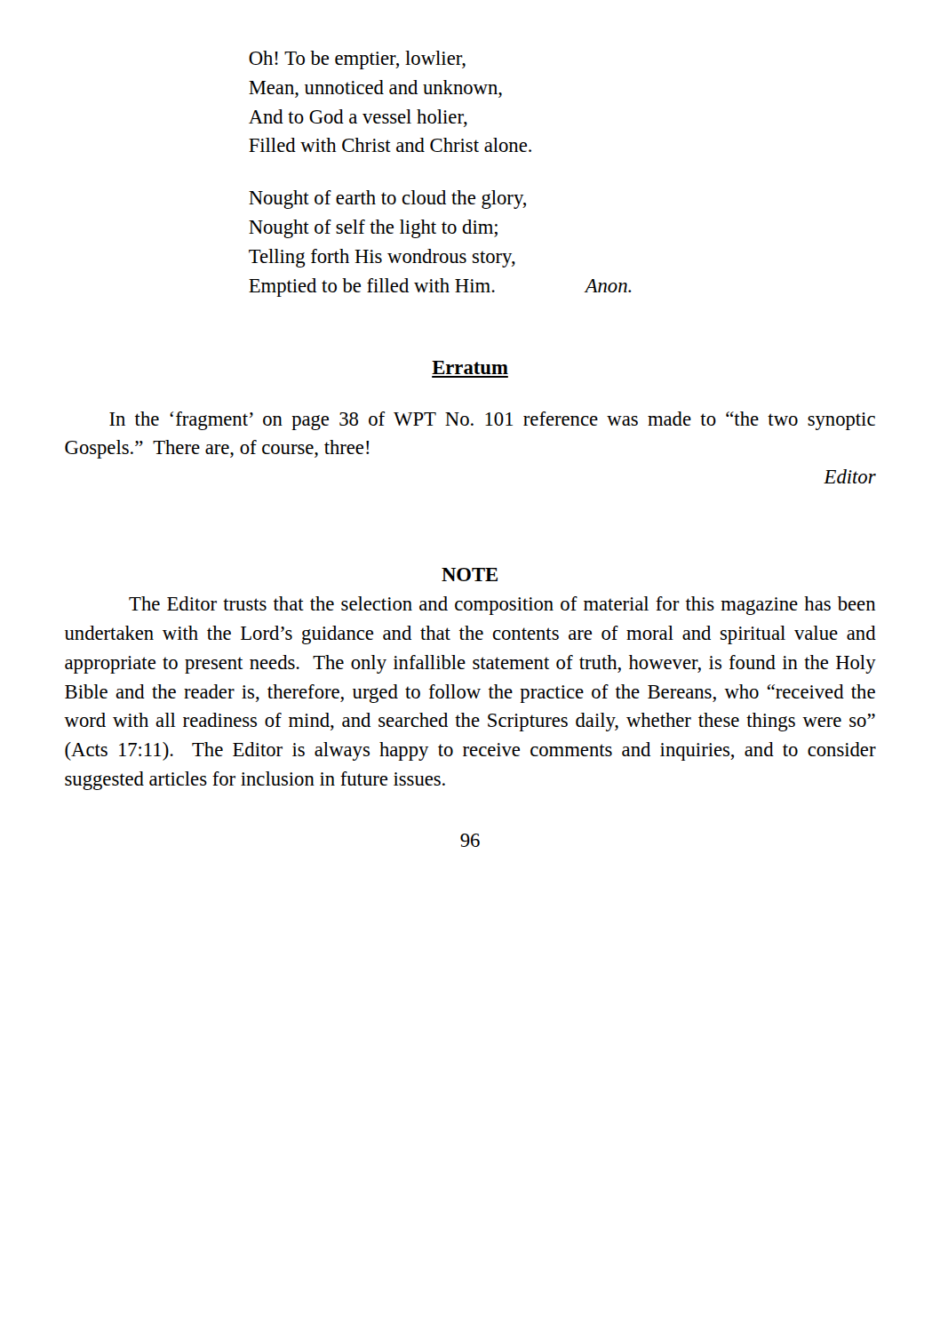Oh! To be emptier, lowlier, Mean, unnoticed and unknown, And to God a vessel holier, Filled with Christ and Christ alone.
Nought of earth to cloud the glory, Nought of self the light to dim; Telling forth His wondrous story, Emptied to be filled with Him. Anon.
Erratum
In the ‘fragment’ on page 38 of WPT No. 101 reference was made to “the two synoptic Gospels.” There are, of course, three!
Editor
NOTE
The Editor trusts that the selection and composition of material for this magazine has been undertaken with the Lord’s guidance and that the contents are of moral and spiritual value and appropriate to present needs. The only infallible statement of truth, however, is found in the Holy Bible and the reader is, therefore, urged to follow the practice of the Bereans, who “received the word with all readiness of mind, and searched the Scriptures daily, whether these things were so” (Acts 17:11). The Editor is always happy to receive comments and inquiries, and to consider suggested articles for inclusion in future issues.
96